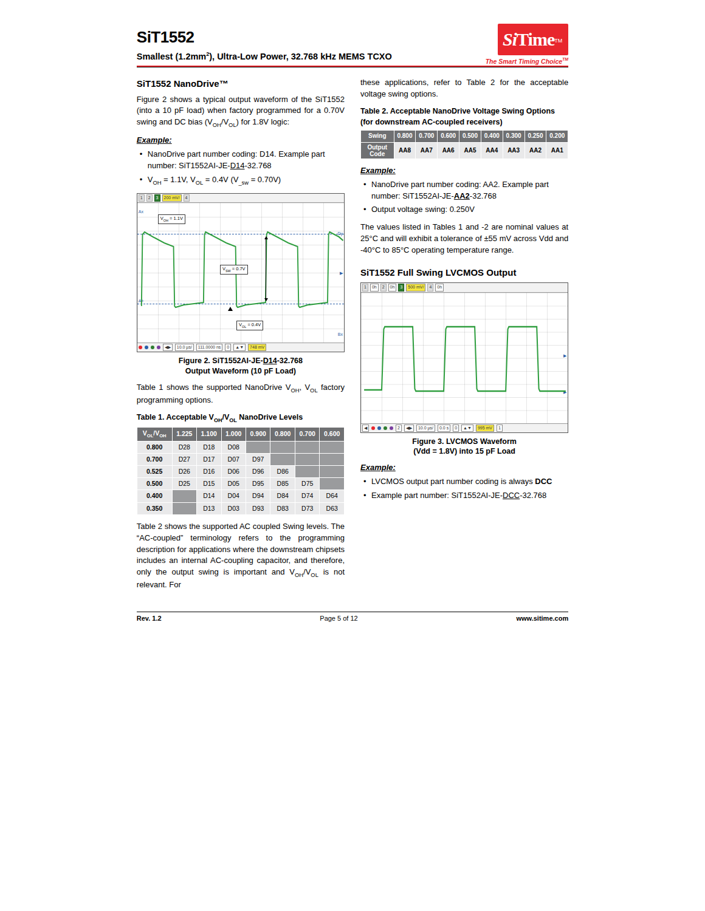SiT1552
Smallest (1.2mm2), Ultra-Low Power, 32.768 kHz MEMS TCXO
Si Time TM
The Smart Timing ChoiceTM
SiT1552 NanoDrive™
Figure 2 shows a typical output waveform of the SiT1552 (into a 10 pF load) when factory programmed for a 0.70V swing and DC bias (VOH/VOL) for 1.8V logic:
Example:
NanoDrive part number coding: D14. Example part number: SiT1552AI-JE-D14-32.768
VOH = 1.1V, VOL = 0.4V (V_sw = 0.70V)
1 2 3 200 mV/ 4
Ax
Dy
A+
Bx
▶
VOH = 1.1V
VSW = 0.7V
VOL = 0.4V
◀▶ 10.0 µs/ 111.0000 ns 0 ▲▼ 748 mV
Figure 2. SiT1552AI-JE-D14-32.768
Output Waveform (10 pF Load)
Table 1 shows the supported NanoDrive VOH, VOL factory programming options.
Table 1. Acceptable VOH/VOL NanoDrive Levels
| V OL /V OH | 1.225 | 1.100 | 1.000 | 0.900 | 0.800 | 0.700 | 0.600 |
| --- | --- | --- | --- | --- | --- | --- | --- |
| 0.800 | D28 | D18 | D08 | | | | |
| 0.700 | D27 | D17 | D07 | D97 | | | |
| 0.525 | D26 | D16 | D06 | D96 | D86 | | |
| 0.500 | D25 | D15 | D05 | D95 | D85 | D75 | |
| 0.400 | | D14 | D04 | D94 | D84 | D74 | D64 |
| 0.350 | | D13 | D03 | D93 | D83 | D73 | D63 |
Table 2 shows the supported AC coupled Swing levels. The “AC-coupled” terminology refers to the programming description for applications where the downstream chipsets includes an internal AC-coupling capacitor, and therefore, only the output swing is important and VOH/VOL is not relevant. For
these applications, refer to Table 2 for the acceptable voltage swing options.
Table 2. Acceptable NanoDrive Voltage Swing Options (for downstream AC-coupled receivers)
| Swing | 0.800 | 0.700 | 0.600 | 0.500 | 0.400 | 0.300 | 0.250 | 0.200 |
| --- | --- | --- | --- | --- | --- | --- | --- | --- |
| Output Code | AA8 | AA7 | AA6 | AA5 | AA4 | AA3 | AA2 | AA1 |
Example:
NanoDrive part number coding: AA2. Example part number: SiT1552AI-JE-AA2-32.768
Output voltage swing: 0.250V
The values listed in Tables 1 and -2 are nominal values at 25°C and will exhibit a tolerance of ±55 mV across Vdd and -40°C to 85°C operating temperature range.
SiT1552 Full Swing LVCMOS Output
1 0h 2 0h 3 500 mV/ 4 0h
▶
▶
◀ 2 ◀▶ 10.0 µs/ 0.0 s 0 ▲▼ 995 mV 1
Figure 3. LVCMOS Waveform
(Vdd = 1.8V) into 15 pF Load
Example:
LVCMOS output part number coding is always DCC
Example part number: SiT1552AI-JE-DCC-32.768
Rev. 1.2 Page 5 of 12 www.sitime.com